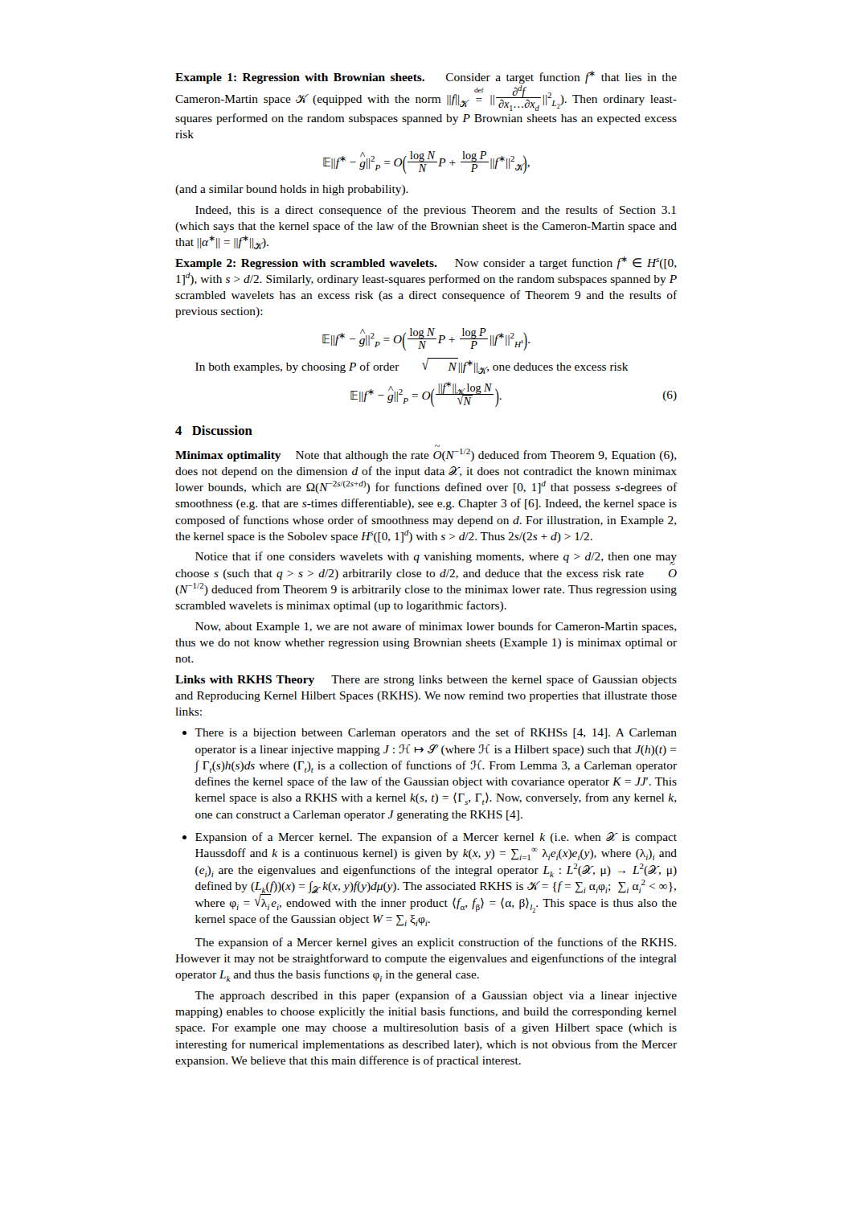Example 1: Regression with Brownian sheets. Consider a target function f∗ that lies in the Cameron-Martin space 𝒦 (equipped with the norm ||f||𝒦 def= ||∂df∂x1…∂xd||2L2). Then ordinary least-squares performed on the random subspaces spanned by P Brownian sheets has an expected excess risk
𝔼||f∗ − g||2P = O(log N N P + log P P||f∗||2𝒦),
(and a similar bound holds in high probability).
Indeed, this is a direct consequence of the previous Theorem and the results of Section 3.1 (which says that the kernel space of the law of the Brownian sheet is the Cameron-Martin space and that ||α∗|| = ||f∗||𝒦).
Example 2: Regression with scrambled wavelets. Now consider a target function f∗ ∈ Hs([0, 1]d), with s > d/2. Similarly, ordinary least-squares performed on the random subspaces spanned by P scrambled wavelets has an excess risk (as a direct consequence of Theorem 9 and the results of previous section):
𝔼||f∗ − g||2P = O(log N N P + log P P||f∗||2Hs).
In both examples, by choosing P of order √N||f∗||𝒦, one deduces the excess risk
𝔼||f∗ − g||2P = O(||f∗||𝒦 log N√N). (6)
4 Discussion
Minimax optimality Note that although the rate O(N−1/2) deduced from Theorem 9, Equation (6), does not depend on the dimension d of the input data 𝒳, it does not contradict the known minimax lower bounds, which are Ω(N−2s/(2s+d)) for functions defined over [0, 1]d that possess s-degrees of smoothness (e.g. that are s-times differentiable), see e.g. Chapter 3 of [6]. Indeed, the kernel space is composed of functions whose order of smoothness may depend on d. For illustration, in Example 2, the kernel space is the Sobolev space Hs([0, 1]d) with s > d/2. Thus 2s/(2s + d) > 1/2.
Notice that if one considers wavelets with q vanishing moments, where q > d/2, then one may choose s (such that q > s > d/2) arbitrarily close to d/2, and deduce that the excess risk rate O(N−1/2) deduced from Theorem 9 is arbitrarily close to the minimax lower rate. Thus regression using scrambled wavelets is minimax optimal (up to logarithmic factors).
Now, about Example 1, we are not aware of minimax lower bounds for Cameron-Martin spaces, thus we do not know whether regression using Brownian sheets (Example 1) is minimax optimal or not.
Links with RKHS Theory There are strong links between the kernel space of Gaussian objects and Reproducing Kernel Hilbert Spaces (RKHS). We now remind two properties that illustrate those links:
There is a bijection between Carleman operators and the set of RKHSs [4, 14]. A Carleman operator is a linear injective mapping J : ℋ ↦ 𝒮 (where ℋ is a Hilbert space) such that J(h)(t) = ∫ Γt(s)h(s)ds where (Γt)t is a collection of functions of ℋ. From Lemma 3, a Carleman operator defines the kernel space of the law of the Gaussian object with covariance operator K = JJ′. This kernel space is also a RKHS with a kernel k(s, t) = ⟨Γs, Γt⟩. Now, conversely, from any kernel k, one can construct a Carleman operator J generating the RKHS [4].
Expansion of a Mercer kernel. The expansion of a Mercer kernel k (i.e. when 𝒳 is compact Haussdoff and k is a continuous kernel) is given by k(x, y) = ∑i=1∞ λiei(x)ei(y), where (λi)i and (ei)i are the eigenvalues and eigenfunctions of the integral operator Lk : L2(𝒳, μ) → L2(𝒳, μ) defined by (Lk(f))(x) = ∫𝒳 k(x, y)f(y)dμ(y). The associated RKHS is 𝒦 = {f = ∑i αiφi; ∑i αi2 < ∞}, where φi = √λi ei, endowed with the inner product ⟨fα, fβ⟩ = ⟨α, β⟩l2. This space is thus also the kernel space of the Gaussian object W = ∑i ξiφi.
The expansion of a Mercer kernel gives an explicit construction of the functions of the RKHS. However it may not be straightforward to compute the eigenvalues and eigenfunctions of the integral operator Lk and thus the basis functions φi in the general case.
The approach described in this paper (expansion of a Gaussian object via a linear injective mapping) enables to choose explicitly the initial basis functions, and build the corresponding kernel space. For example one may choose a multiresolution basis of a given Hilbert space (which is interesting for numerical implementations as described later), which is not obvious from the Mercer expansion. We believe that this main difference is of practical interest.